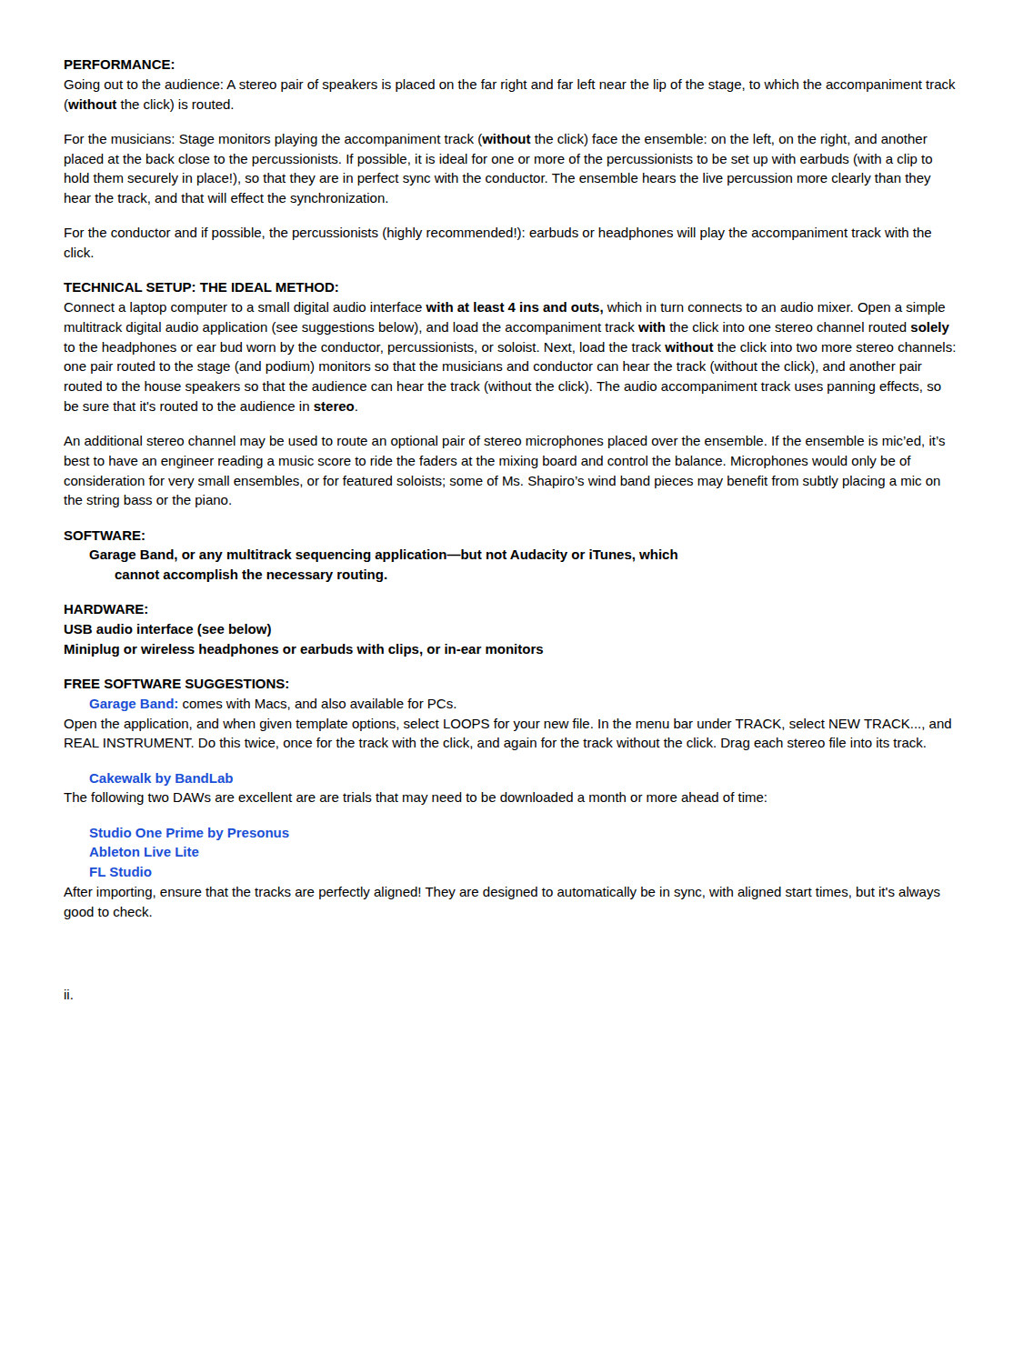Performance:
Going out to the audience: A stereo pair of speakers is placed on the far right and far left near the lip of the stage, to which the accompaniment track (without the click) is routed.
For the musicians: Stage monitors playing the accompaniment track (without the click) face the ensemble: on the left, on the right, and another placed at the back close to the percussionists. If possible, it is ideal for one or more of the percussionists to be set up with earbuds (with a clip to hold them securely in place!), so that they are in perfect sync with the conductor. The ensemble hears the live percussion more clearly than they hear the track, and that will effect the synchronization.
For the conductor and if possible, the percussionists (highly recommended!): earbuds or headphones will play the accompaniment track with the click.
Technical Setup: The Ideal Method:
Connect a laptop computer to a small digital audio interface with at least 4 ins and outs, which in turn connects to an audio mixer. Open a simple multitrack digital audio application (see suggestions below), and load the accompaniment track with the click into one stereo channel routed solely to the headphones or ear bud worn by the conductor, percussionists, or soloist. Next, load the track without the click into two more stereo channels: one pair routed to the stage (and podium) monitors so that the musicians and conductor can hear the track (without the click), and another pair routed to the house speakers so that the audience can hear the track (without the click). The audio accompaniment track uses panning effects, so be sure that it's routed to the audience in stereo.
An additional stereo channel may be used to route an optional pair of stereo microphones placed over the ensemble. If the ensemble is mic’ed, it’s best to have an engineer reading a music score to ride the faders at the mixing board and control the balance. Microphones would only be of consideration for very small ensembles, or for featured soloists; some of Ms. Shapiro’s wind band pieces may benefit from subtly placing a mic on the string bass or the piano.
Software:
Garage Band, or any multitrack sequencing application—but not Audacity or iTunes, which
cannot accomplish the necessary routing.
Hardware:
USB audio interface (see below)
Miniplug or wireless headphones or earbuds with clips, or in-ear monitors
Free Software Suggestions:
Garage Band: comes with Macs, and also available for PCs.
Open the application, and when given template options, select LOOPS for your new file. In the menu bar under TRACK, select NEW TRACK..., and REAL INSTRUMENT. Do this twice, once for the track with the click, and again for the track without the click. Drag each stereo file into its track.
Cakewalk by BandLab
The following two DAWs are excellent are are trials that may need to be downloaded a month or more ahead of time:
Studio One Prime by Presonus
Ableton Live Lite
FL Studio
After importing, ensure that the tracks are perfectly aligned! They are designed to automatically be in sync, with aligned start times, but it's always good to check.
ii.